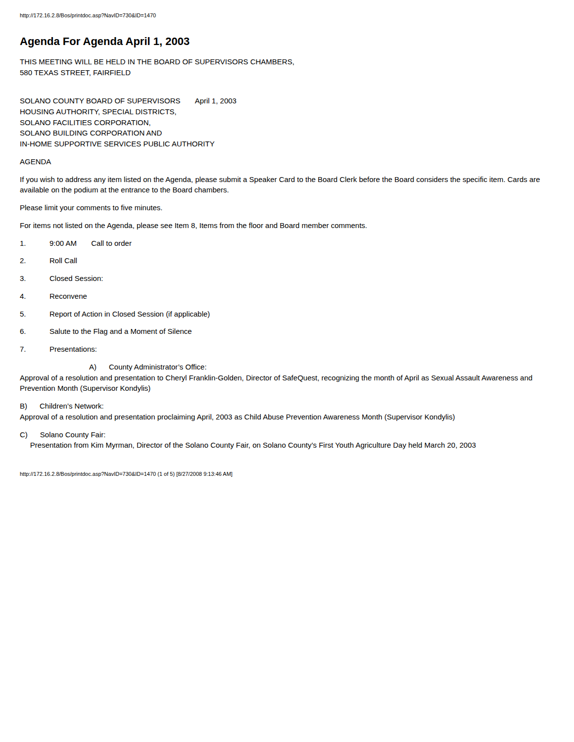http://172.16.2.8/Bos/printdoc.asp?NavID=730&ID=1470
Agenda For Agenda April 1, 2003
THIS MEETING WILL BE HELD IN THE BOARD OF SUPERVISORS CHAMBERS,
580 TEXAS STREET, FAIRFIELD
SOLANO COUNTY BOARD OF SUPERVISORS April 1, 2003
HOUSING AUTHORITY, SPECIAL DISTRICTS,
SOLANO FACILITIES CORPORATION,
SOLANO BUILDING CORPORATION AND
IN-HOME SUPPORTIVE SERVICES PUBLIC AUTHORITY
AGENDA
If you wish to address any item listed on the Agenda, please submit a Speaker Card to the Board Clerk before the Board considers the specific item. Cards are available on the podium at the entrance to the Board chambers.
Please limit your comments to five minutes.
For items not listed on the Agenda, please see Item 8, Items from the floor and Board member comments.
1. 9:00 AM Call to order
2. Roll Call
3. Closed Session:
4. Reconvene
5. Report of Action in Closed Session (if applicable)
6. Salute to the Flag and a Moment of Silence
7. Presentations:
A) County Administrator’s Office:
Approval of a resolution and presentation to Cheryl Franklin-Golden, Director of SafeQuest, recognizing the month of April as Sexual Assault Awareness and Prevention Month (Supervisor Kondylis)
B) Children’s Network:
Approval of a resolution and presentation proclaiming April, 2003 as Child Abuse Prevention Awareness Month (Supervisor Kondylis)
C) Solano County Fair:
Presentation from Kim Myrman, Director of the Solano County Fair, on Solano County’s First Youth Agriculture Day held March 20, 2003
http://172.16.2.8/Bos/printdoc.asp?NavID=730&ID=1470 (1 of 5) [8/27/2008 9:13:46 AM]